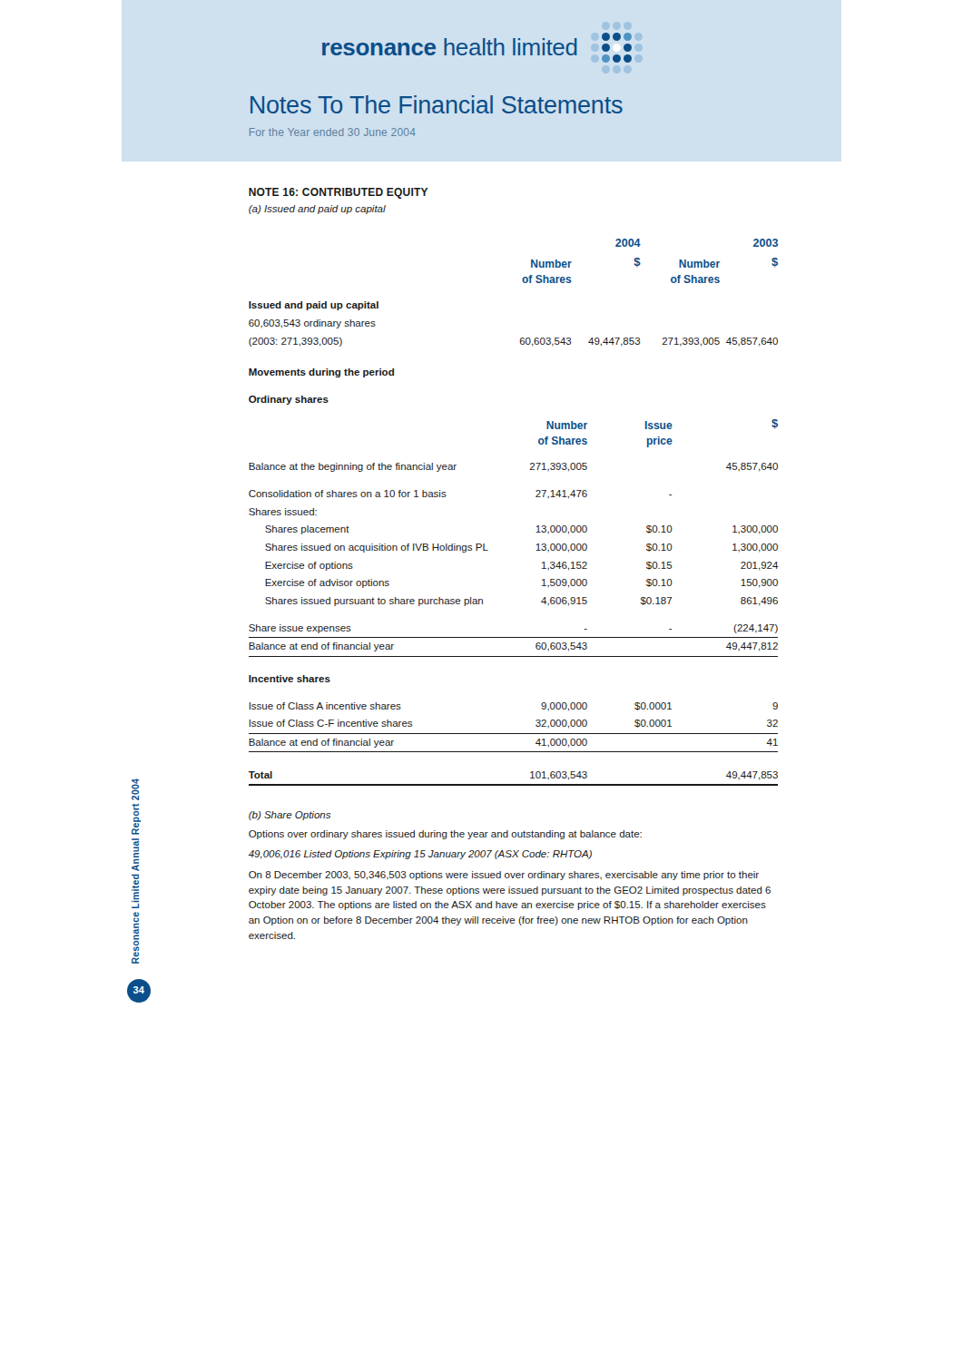resonance health limited
Notes To The Financial Statements
For the Year ended 30 June 2004
Resonance Limited Annual Report 2004
34
NOTE 16: CONTRIBUTED EQUITY
(a) Issued and paid up capital
| | 2004 | 2003 |
| | Number | $ | Number | $ |
| | of Shares | | of Shares | |
| Issued and paid up capital | | | | |
| 60,603,543 ordinary shares | | | | |
| (2003: 271,393,005) | 60,603,543 | 49,447,853 | 271,393,005 | 45,857,640 |
| Movements during the period | | | | |
| Ordinary shares | | | | |
| | Number | Issue | $ |
| | of Shares | price | |
| Balance at the beginning of the financial year | 271,393,005 | | 45,857,640 |
| Consolidation of shares on a 10 for 1 basis | 27,141,476 | - | |
| Shares issued: | | | |
| Shares placement | 13,000,000 | $0.10 | 1,300,000 |
| Shares issued on acquisition of IVB Holdings PL | 13,000,000 | $0.10 | 1,300,000 |
| Exercise of options | 1,346,152 | $0.15 | 201,924 |
| Exercise of advisor options | 1,509,000 | $0.10 | 150,900 |
| Shares issued pursuant to share purchase plan | 4,606,915 | $0.187 | 861,496 |
| Share issue expenses | - | - | (224,147) |
| Balance at end of financial year | 60,603,543 | | 49,447,812 |
| Incentive shares | | | |
| Issue of Class A incentive shares | 9,000,000 | $0.0001 | 9 |
| Issue of Class C-F incentive shares | 32,000,000 | $0.0001 | 32 |
| Balance at end of financial year | 41,000,000 | | 41 |
| Total | 101,603,543 | | 49,447,853 |
(b) Share Options
Options over ordinary shares issued during the year and outstanding at balance date:
49,006,016 Listed Options Expiring 15 January 2007 (ASX Code: RHTOA)
On 8 December 2003, 50,346,503 options were issued over ordinary shares, exercisable any time prior to their expiry date being 15 January 2007. These options were issued pursuant to the GEO2 Limited prospectus dated 6 October 2003. The options are listed on the ASX and have an exercise price of $0.15. If a shareholder exercises an Option on or before 8 December 2004 they will receive (for free) one new RHTOB Option for each Option exercised.